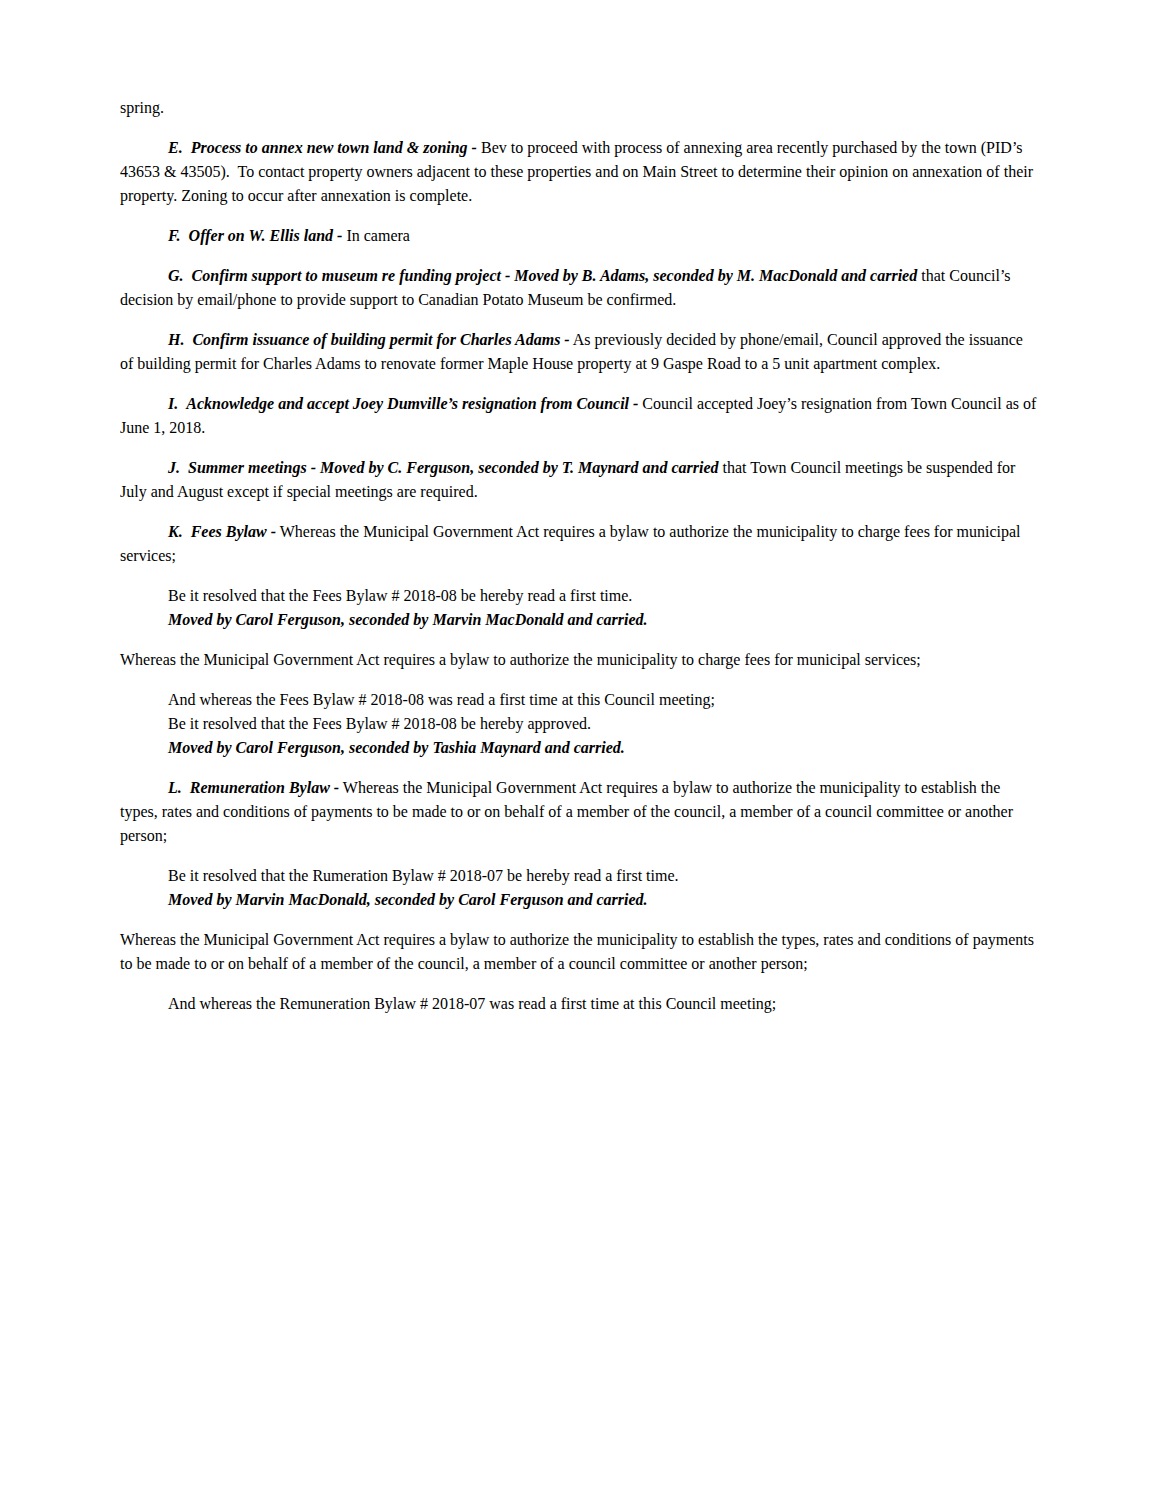spring.
E. Process to annex new town land & zoning - Bev to proceed with process of annexing area recently purchased by the town (PID’s 43653 & 43505). To contact property owners adjacent to these properties and on Main Street to determine their opinion on annexation of their property. Zoning to occur after annexation is complete.
F. Offer on W. Ellis land - In camera
G. Confirm support to museum re funding project - Moved by B. Adams, seconded by M. MacDonald and carried that Council’s decision by email/phone to provide support to Canadian Potato Museum be confirmed.
H. Confirm issuance of building permit for Charles Adams - As previously decided by phone/email, Council approved the issuance of building permit for Charles Adams to renovate former Maple House property at 9 Gaspe Road to a 5 unit apartment complex.
I. Acknowledge and accept Joey Dumville’s resignation from Council - Council accepted Joey’s resignation from Town Council as of June 1, 2018.
J. Summer meetings - Moved by C. Ferguson, seconded by T. Maynard and carried that Town Council meetings be suspended for July and August except if special meetings are required.
K. Fees Bylaw - Whereas the Municipal Government Act requires a bylaw to authorize the municipality to charge fees for municipal services;
Be it resolved that the Fees Bylaw # 2018-08 be hereby read a first time.
Moved by Carol Ferguson, seconded by Marvin MacDonald and carried.
Whereas the Municipal Government Act requires a bylaw to authorize the municipality to charge fees for municipal services;
And whereas the Fees Bylaw # 2018-08 was read a first time at this Council meeting;
Be it resolved that the Fees Bylaw # 2018-08 be hereby approved.
Moved by Carol Ferguson, seconded by Tashia Maynard and carried.
L. Remuneration Bylaw - Whereas the Municipal Government Act requires a bylaw to authorize the municipality to establish the types, rates and conditions of payments to be made to or on behalf of a member of the council, a member of a council committee or another person;
Be it resolved that the Rumeration Bylaw # 2018-07 be hereby read a first time.
Moved by Marvin MacDonald, seconded by Carol Ferguson and carried.
Whereas the Municipal Government Act requires a bylaw to authorize the municipality to establish the types, rates and conditions of payments to be made to or on behalf of a member of the council, a member of a council committee or another person;
And whereas the Remuneration Bylaw # 2018-07 was read a first time at this Council meeting;